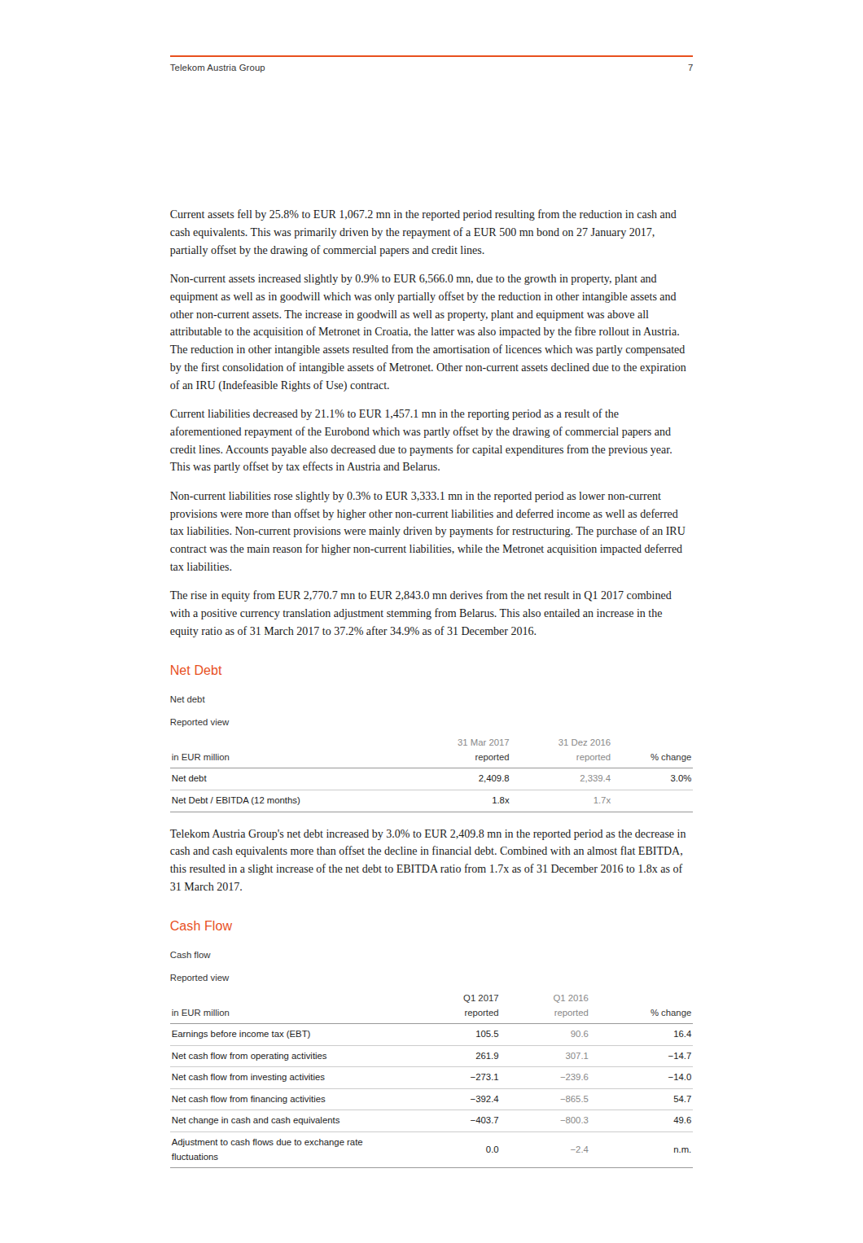Telekom Austria Group 7
Current assets fell by 25.8% to EUR 1,067.2 mn in the reported period resulting from the reduction in cash and cash equivalents. This was primarily driven by the repayment of a EUR 500 mn bond on 27 January 2017, partially offset by the drawing of commercial papers and credit lines.
Non-current assets increased slightly by 0.9% to EUR 6,566.0 mn, due to the growth in property, plant and equipment as well as in goodwill which was only partially offset by the reduction in other intangible assets and other non-current assets. The increase in goodwill as well as property, plant and equipment was above all attributable to the acquisition of Metronet in Croatia, the latter was also impacted by the fibre rollout in Austria. The reduction in other intangible assets resulted from the amortisation of licences which was partly compensated by the first consolidation of intangible assets of Metronet. Other non-current assets declined due to the expiration of an IRU (Indefeasible Rights of Use) contract.
Current liabilities decreased by 21.1% to EUR 1,457.1 mn in the reporting period as a result of the aforementioned repayment of the Eurobond which was partly offset by the drawing of commercial papers and credit lines. Accounts payable also decreased due to payments for capital expenditures from the previous year. This was partly offset by tax effects in Austria and Belarus.
Non-current liabilities rose slightly by 0.3% to EUR 3,333.1 mn in the reported period as lower non-current provisions were more than offset by higher other non-current liabilities and deferred income as well as deferred tax liabilities. Non-current provisions were mainly driven by payments for restructuring. The purchase of an IRU contract was the main reason for higher non-current liabilities, while the Metronet acquisition impacted deferred tax liabilities.
The rise in equity from EUR 2,770.7 mn to EUR 2,843.0 mn derives from the net result in Q1 2017 combined with a positive currency translation adjustment stemming from Belarus. This also entailed an increase in the equity ratio as of 31 March 2017 to 37.2% after 34.9% as of 31 December 2016.
Net Debt
Net debt
Reported view
| | 31 Mar 2017 | 31 Dez 2016 | |
| --- | --- | --- | --- |
| in EUR million | reported | reported | % change |
| Net debt | 2,409.8 | 2,339.4 | 3.0% |
| Net Debt / EBITDA (12 months) | 1.8x | 1.7x | |
Telekom Austria Group's net debt increased by 3.0% to EUR 2,409.8 mn in the reported period as the decrease in cash and cash equivalents more than offset the decline in financial debt. Combined with an almost flat EBITDA, this resulted in a slight increase of the net debt to EBITDA ratio from 1.7x as of 31 December 2016 to 1.8x as of 31 March 2017.
Cash Flow
Cash flow
Reported view
| | Q1 2017 | Q1 2016 | |
| --- | --- | --- | --- |
| in EUR million | reported | reported | % change |
| Earnings before income tax (EBT) | 105.5 | 90.6 | 16.4 |
| Net cash flow from operating activities | 261.9 | 307.1 | −14.7 |
| Net cash flow from investing activities | −273.1 | −239.6 | −14.0 |
| Net cash flow from financing activities | −392.4 | −865.5 | 54.7 |
| Net change in cash and cash equivalents | −403.7 | −800.3 | 49.6 |
| Adjustment to cash flows due to exchange rate fluctuations | 0.0 | −2.4 | n.m. |